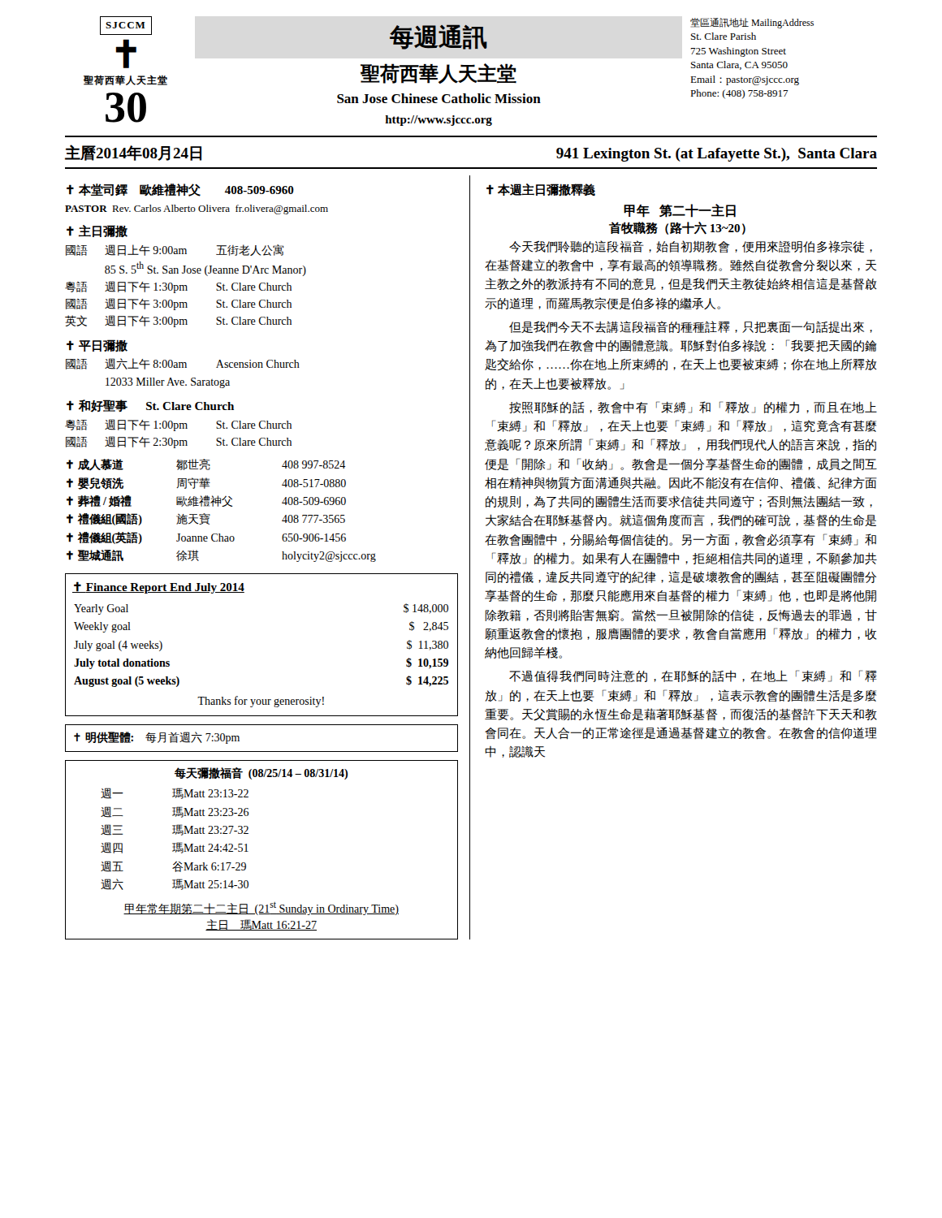SJCCM
✝
聖荷西華人天主堂
30
每週通訊
聖荷西華人天主堂
San Jose Chinese Catholic Mission
http://www.sjccc.org
堂區通訊地址 MailingAddress
St. Clare Parish
725 Washington Street
Santa Clara, CA 95050
Email：pastor@sjccc.org
Phone: (408) 758-8917
主曆2014年08月24日
941 Lexington St. (at Lafayette St.), Santa Clara
本堂司鐸 歐維禮神父 408-509-6960
PASTOR Rev. Carlos Alberto Olivera fr.olivera@gmail.com
主日彌撒
| 國語 | 週日上午 9:00am | 五街老人公寓 |
| | 85 S. 5 th St. San Jose (Jeanne D'Arc Manor) |
| 粵語 | 週日下午 1:30pm | St. Clare Church |
| 國語 | 週日下午 3:00pm | St. Clare Church |
| 英文 | 週日下午 3:00pm | St. Clare Church |
平日彌撒
| 國語 | 週六上午 8:00am | Ascension Church |
| | 12033 Miller Ave. Saratoga |
和好聖事 St. Clare Church
| 粵語 | 週日下午 1:00pm | St. Clare Church |
| 國語 | 週日下午 2:30pm | St. Clare Church |
| 成人慕道 | 鄒世亮 | 408 997-8524 |
| 嬰兒領洗 | 周守華 | 408-517-0880 |
| 葬禮 / 婚禮 | 歐維禮神父 | 408-509-6960 |
| 禮儀組(國語) | 施天寶 | 408 777-3565 |
| 禮儀組(英語) | Joanne Chao | 650-906-1456 |
| 聖城通訊 | 徐琪 | holycity2@sjccc.org |
Finance Report End July 2014
| Yearly Goal | $ 148,000 |
| Weekly goal | $ 2,845 |
| July goal (4 weeks) | $ 11,380 |
| July total donations | $ 10,159 |
| August goal (5 weeks) | $ 14,225 |
Thanks for your generosity!
明供聖體: 每月首週六 7:30pm
每天彌撒福音 (08/25/14 – 08/31/14)
| 週一 | 瑪Matt 23:13-22 |
| 週二 | 瑪Matt 23:23-26 |
| 週三 | 瑪Matt 23:27-32 |
| 週四 | 瑪Matt 24:42-51 |
| 週五 | 谷Mark 6:17-29 |
| 週六 | 瑪Matt 25:14-30 |
甲年常年期第二十二主日 (21st Sunday in Ordinary Time)
主日 瑪Matt 16:21-27
本週主日彌撒釋義
甲年 第二十一主日
首牧職務（路十六 13~20）
今天我們聆聽的這段福音，始自初期教會，便用來證明伯多祿宗徒，在基督建立的教會中，享有最高的領導職務。雖然自從教會分裂以來，天主教之外的教派持有不同的意見，但是我們天主教徒始終相信這是基督啟示的道理，而羅馬教宗便是伯多祿的繼承人。
但是我們今天不去講這段福音的種種註釋，只把裏面一句話提出來，為了加強我們在教會中的團體意識。耶穌對伯多祿說：「我要把天國的鑰匙交給你，……你在地上所束縛的，在天上也要被束縛；你在地上所釋放的，在天上也要被釋放。」
按照耶穌的話，教會中有「束縛」和「釋放」的權力，而且在地上「束縛」和「釋放」，在天上也要「束縛」和「釋放」，這究竟含有甚麼意義呢？原來所謂「束縛」和「釋放」，用我們現代人的語言來說，指的便是「開除」和「收納」。教會是一個分享基督生命的團體，成員之間互相在精神與物質方面溝通與共融。因此不能沒有在信仰、禮儀、紀律方面的規則，為了共同的團體生活而要求信徒共同遵守；否則無法團結一致，大家結合在耶穌基督內。就這個角度而言，我們的確可說，基督的生命是在教會團體中，分賜給每個信徒的。另一方面，教會必須享有「束縛」和「釋放」的權力。如果有人在團體中，拒絕相信共同的道理，不願參加共同的禮儀，違反共同遵守的紀律，這是破壞教會的團結，甚至阻礙團體分享基督的生命，那麼只能應用來自基督的權力「束縛」他，也即是將他開除教籍，否則將貽害無窮。當然一旦被開除的信徒，反悔過去的罪過，甘願重返教會的懷抱，服膺團體的要求，教會自當應用「釋放」的權力，收納他回歸羊棧。
不過值得我們同時注意的，在耶穌的話中，在地上「束縛」和「釋放」的，在天上也要「束縛」和「釋放」，這表示教會的團體生活是多麼重要。天父賞賜的永恆生命是藉著耶穌基督，而復活的基督許下天天和教會同在。天人合一的正常途徑是通過基督建立的教會。在教會的信仰道理中，認識天